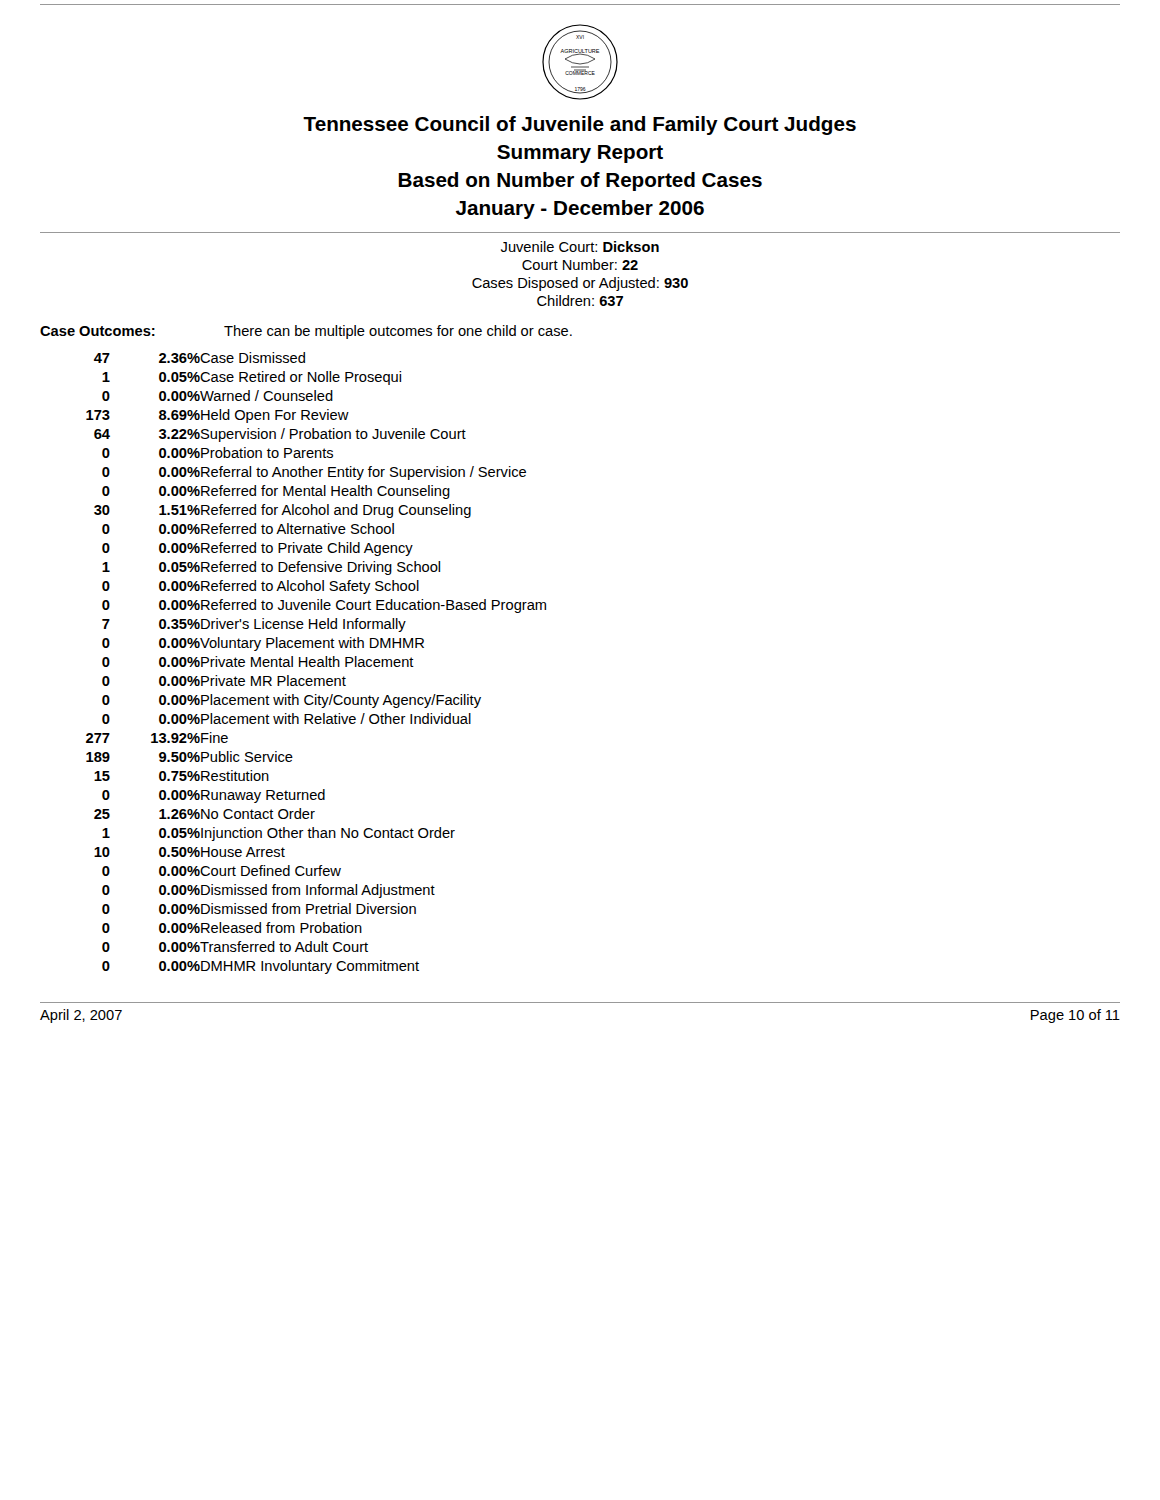XVI AGRICULTURE COMMERCE 1796
Tennessee Council of Juvenile and Family Court Judges
Summary Report
Based on Number of Reported Cases
January - December 2006
Juvenile Court: Dickson
Court Number: 22
Cases Disposed or Adjusted: 930
Children: 637
Case Outcomes: There can be multiple outcomes for one child or case.
| 47 | 2.36% | Case Dismissed |
| 1 | 0.05% | Case Retired or Nolle Prosequi |
| 0 | 0.00% | Warned / Counseled |
| 173 | 8.69% | Held Open For Review |
| 64 | 3.22% | Supervision / Probation to Juvenile Court |
| 0 | 0.00% | Probation to Parents |
| 0 | 0.00% | Referral to Another Entity for Supervision / Service |
| 0 | 0.00% | Referred for Mental Health Counseling |
| 30 | 1.51% | Referred for Alcohol and Drug Counseling |
| 0 | 0.00% | Referred to Alternative School |
| 0 | 0.00% | Referred to Private Child Agency |
| 1 | 0.05% | Referred to Defensive Driving School |
| 0 | 0.00% | Referred to Alcohol Safety School |
| 0 | 0.00% | Referred to Juvenile Court Education-Based Program |
| 7 | 0.35% | Driver's License Held Informally |
| 0 | 0.00% | Voluntary Placement with DMHMR |
| 0 | 0.00% | Private Mental Health Placement |
| 0 | 0.00% | Private MR Placement |
| 0 | 0.00% | Placement with City/County Agency/Facility |
| 0 | 0.00% | Placement with Relative / Other Individual |
| 277 | 13.92% | Fine |
| 189 | 9.50% | Public Service |
| 15 | 0.75% | Restitution |
| 0 | 0.00% | Runaway Returned |
| 25 | 1.26% | No Contact Order |
| 1 | 0.05% | Injunction Other than No Contact Order |
| 10 | 0.50% | House Arrest |
| 0 | 0.00% | Court Defined Curfew |
| 0 | 0.00% | Dismissed from Informal Adjustment |
| 0 | 0.00% | Dismissed from Pretrial Diversion |
| 0 | 0.00% | Released from Probation |
| 0 | 0.00% | Transferred to Adult Court |
| 0 | 0.00% | DMHMR Involuntary Commitment |
April 2, 2007 Page 10 of 11